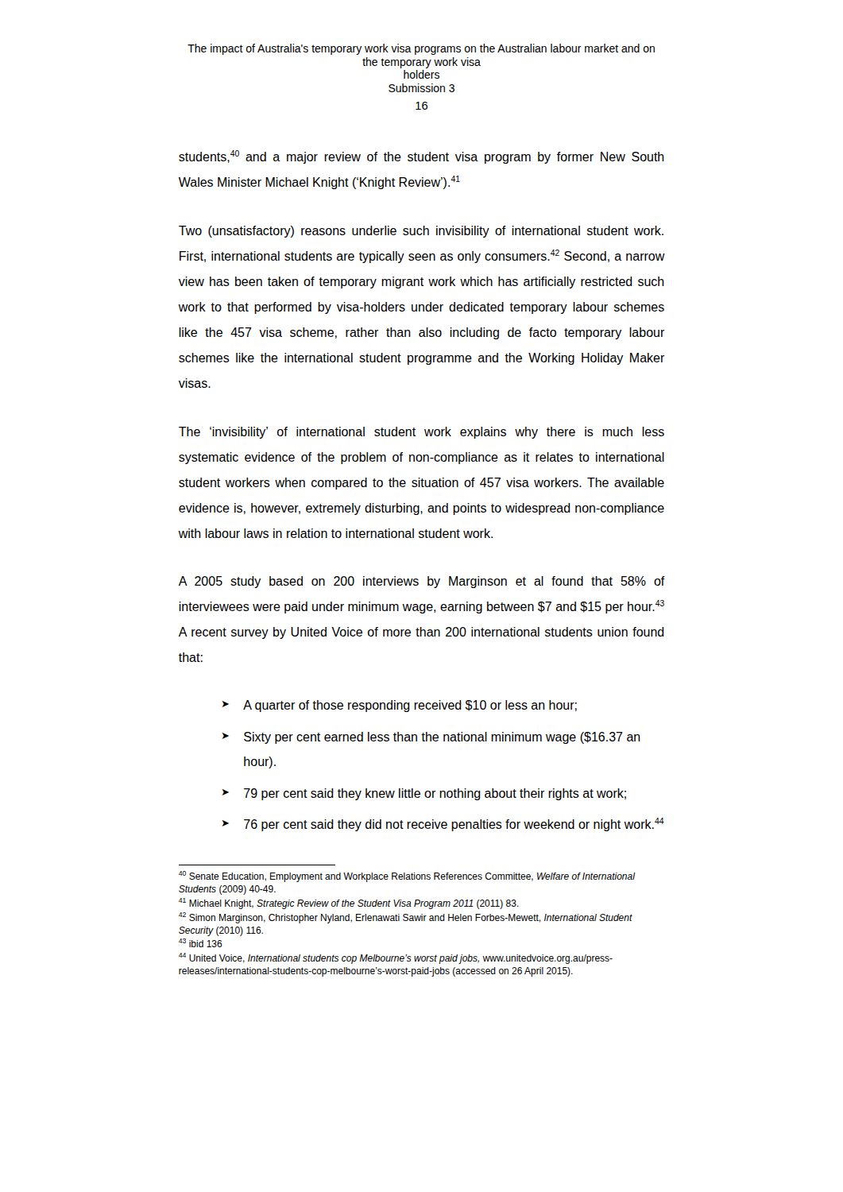The impact of Australia's temporary work visa programs on the Australian labour market and on the temporary work visa holders Submission 3
16
students,40 and a major review of the student visa program by former New South Wales Minister Michael Knight (‘Knight Review’).41
Two (unsatisfactory) reasons underlie such invisibility of international student work. First, international students are typically seen as only consumers.42 Second, a narrow view has been taken of temporary migrant work which has artificially restricted such work to that performed by visa-holders under dedicated temporary labour schemes like the 457 visa scheme, rather than also including de facto temporary labour schemes like the international student programme and the Working Holiday Maker visas.
The ‘invisibility’ of international student work explains why there is much less systematic evidence of the problem of non-compliance as it relates to international student workers when compared to the situation of 457 visa workers. The available evidence is, however, extremely disturbing, and points to widespread non-compliance with labour laws in relation to international student work.
A 2005 study based on 200 interviews by Marginson et al found that 58% of interviewees were paid under minimum wage, earning between $7 and $15 per hour.43 A recent survey by United Voice of more than 200 international students union found that:
A quarter of those responding received $10 or less an hour;
Sixty per cent earned less than the national minimum wage ($16.37 an hour).
79 per cent said they knew little or nothing about their rights at work;
76 per cent said they did not receive penalties for weekend or night work.44
40 Senate Education, Employment and Workplace Relations References Committee, Welfare of International Students (2009) 40-49.
41 Michael Knight, Strategic Review of the Student Visa Program 2011 (2011) 83.
42 Simon Marginson, Christopher Nyland, Erlenawati Sawir and Helen Forbes-Mewett, International Student Security (2010) 116.
43 ibid 136
44 United Voice, International students cop Melbourne’s worst paid jobs, www.unitedvoice.org.au/press-releases/international-students-cop-melbourne’s-worst-paid-jobs (accessed on 26 April 2015).